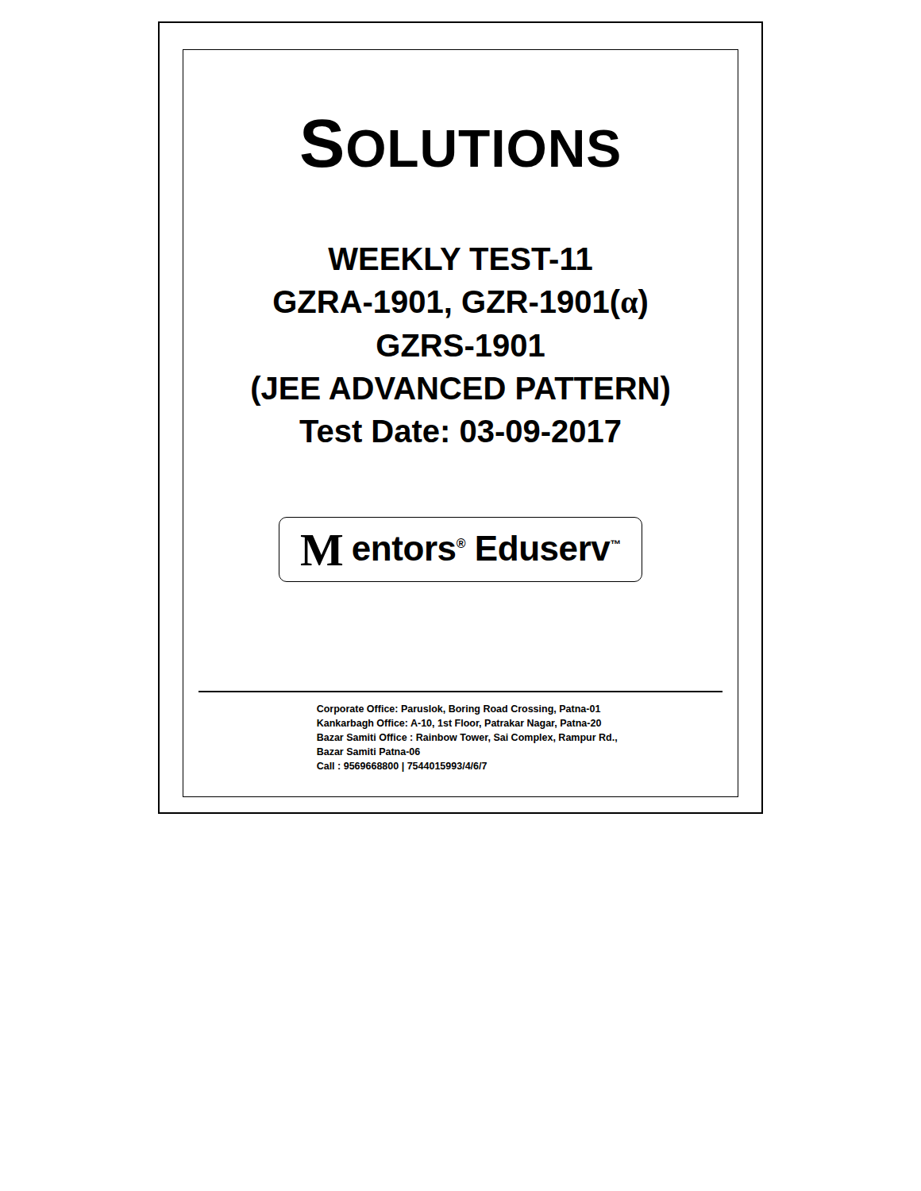SOLUTIONS
WEEKLY TEST-11 GZRA-1901, GZR-1901(α) GZRS-1901 (JEE ADVANCED PATTERN) Test Date: 03-09-2017
M entors® Eduserv™
Corporate Office: Paruslok, Boring Road Crossing, Patna-01
Kankarbagh Office: A-10, 1st Floor, Patrakar Nagar, Patna-20
Bazar Samiti Office : Rainbow Tower, Sai Complex, Rampur Rd.,
Bazar Samiti Patna-06
Call : 9569668800 | 7544015993/4/6/7